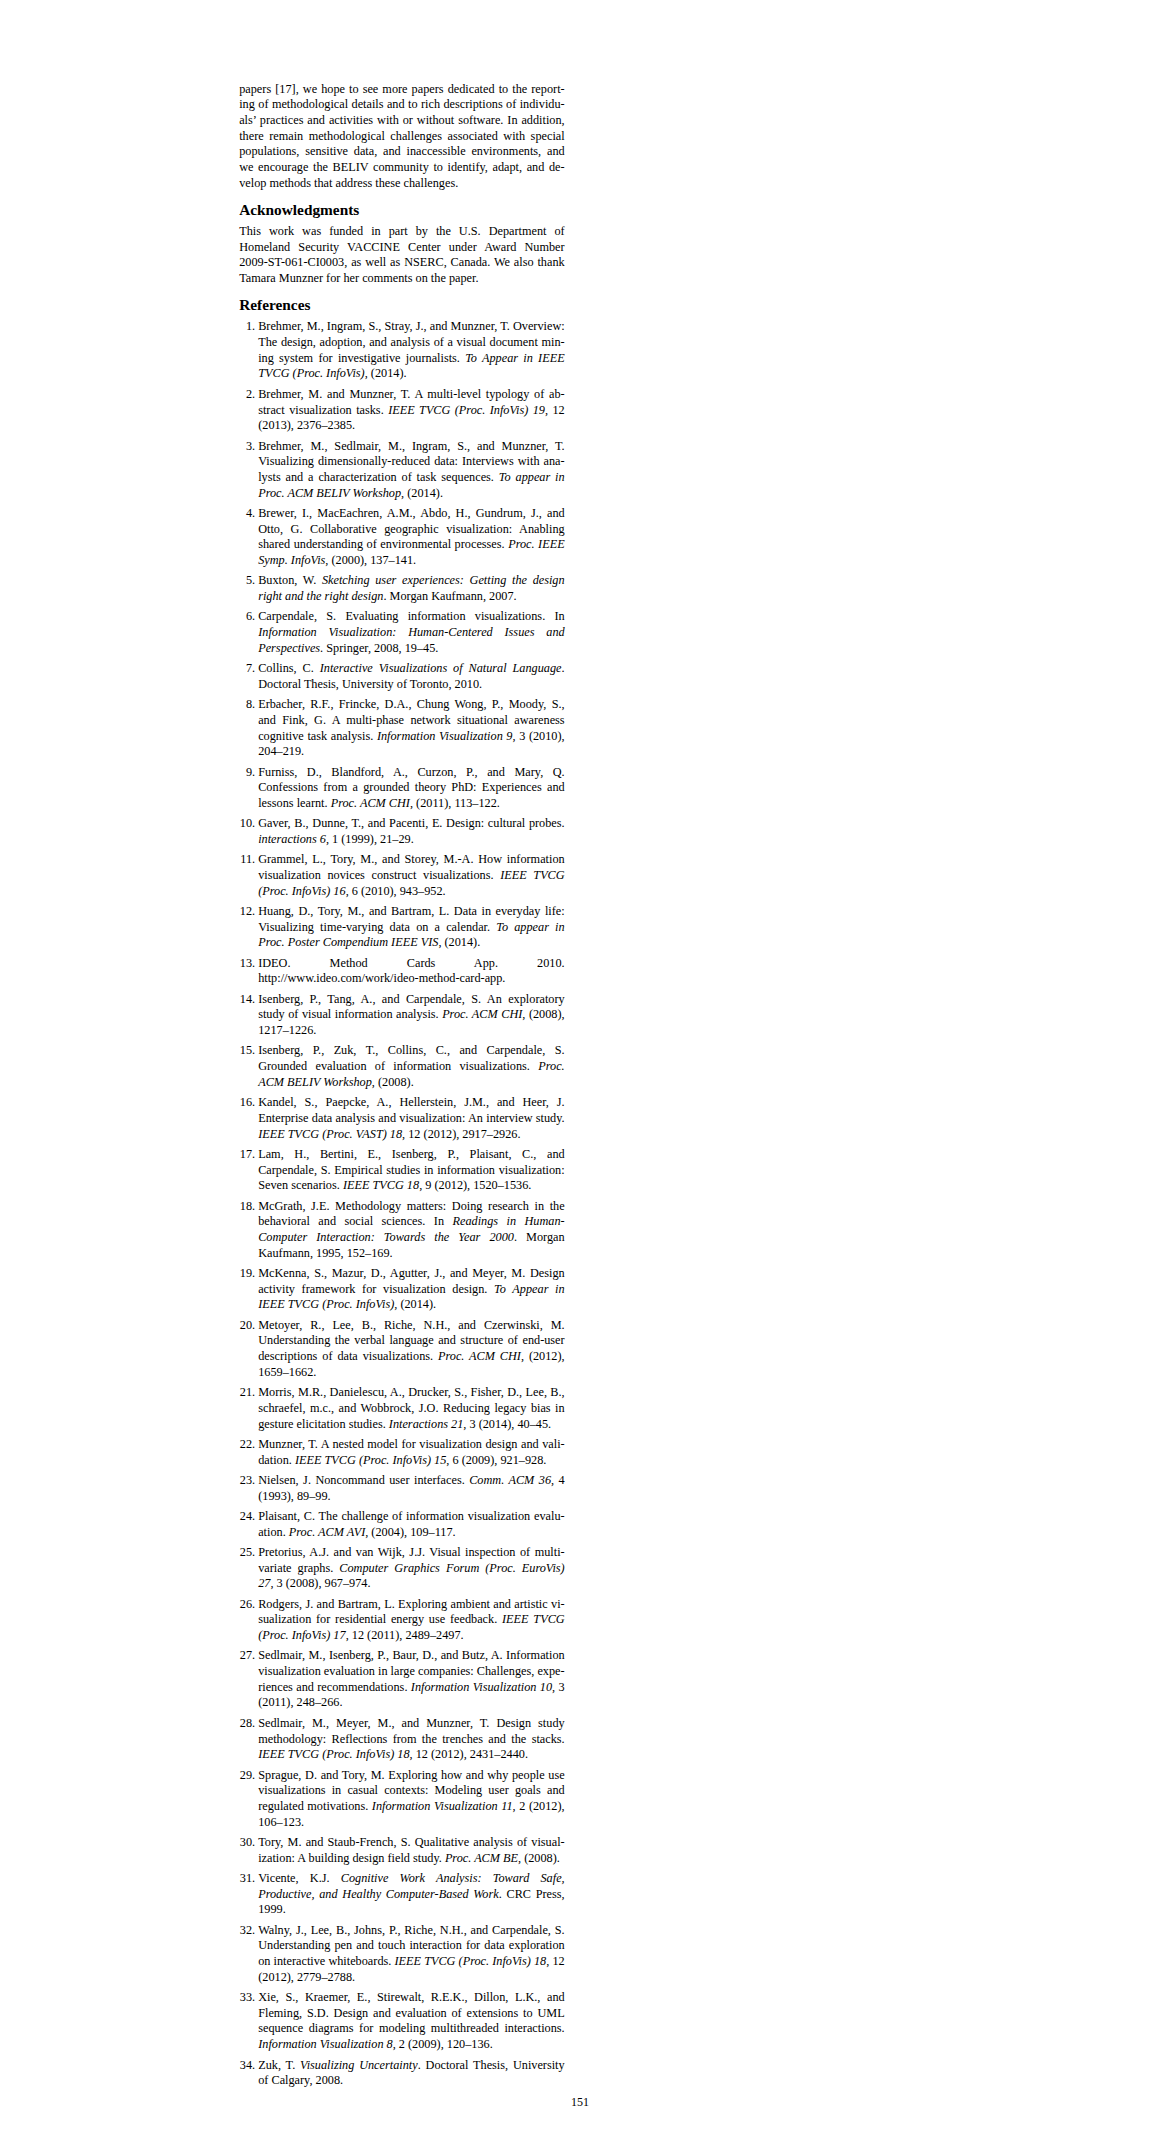papers [17], we hope to see more papers dedicated to the reporting of methodological details and to rich descriptions of individuals’ practices and activities with or without software. In addition, there remain methodological challenges associated with special populations, sensitive data, and inaccessible environments, and we encourage the BELIV community to identify, adapt, and develop methods that address these challenges.
Acknowledgments
This work was funded in part by the U.S. Department of Homeland Security VACCINE Center under Award Number 2009-ST-061-CI0003, as well as NSERC, Canada. We also thank Tamara Munzner for her comments on the paper.
References
Brehmer, M., Ingram, S., Stray, J., and Munzner, T. Overview: The design, adoption, and analysis of a visual document mining system for investigative journalists. To Appear in IEEE TVCG (Proc. InfoVis), (2014).
Brehmer, M. and Munzner, T. A multi-level typology of abstract visualization tasks. IEEE TVCG (Proc. InfoVis) 19, 12 (2013), 2376–2385.
Brehmer, M., Sedlmair, M., Ingram, S., and Munzner, T. Visualizing dimensionally-reduced data: Interviews with analysts and a characterization of task sequences. To appear in Proc. ACM BELIV Workshop, (2014).
Brewer, I., MacEachren, A.M., Abdo, H., Gundrum, J., and Otto, G. Collaborative geographic visualization: Anabling shared understanding of environmental processes. Proc. IEEE Symp. InfoVis, (2000), 137–141.
Buxton, W. Sketching user experiences: Getting the design right and the right design. Morgan Kaufmann, 2007.
Carpendale, S. Evaluating information visualizations. In Information Visualization: Human-Centered Issues and Perspectives. Springer, 2008, 19–45.
Collins, C. Interactive Visualizations of Natural Language. Doctoral Thesis, University of Toronto, 2010.
Erbacher, R.F., Frincke, D.A., Chung Wong, P., Moody, S., and Fink, G. A multi-phase network situational awareness cognitive task analysis. Information Visualization 9, 3 (2010), 204–219.
Furniss, D., Blandford, A., Curzon, P., and Mary, Q. Confessions from a grounded theory PhD: Experiences and lessons learnt. Proc. ACM CHI, (2011), 113–122.
Gaver, B., Dunne, T., and Pacenti, E. Design: cultural probes. interactions 6, 1 (1999), 21–29.
Grammel, L., Tory, M., and Storey, M.-A. How information visualization novices construct visualizations. IEEE TVCG (Proc. InfoVis) 16, 6 (2010), 943–952.
Huang, D., Tory, M., and Bartram, L. Data in everyday life: Visualizing time-varying data on a calendar. To appear in Proc. Poster Compendium IEEE VIS, (2014).
IDEO. Method Cards App. 2010. http://www.ideo.com/work/ideo-method-card-app.
Isenberg, P., Tang, A., and Carpendale, S. An exploratory study of visual information analysis. Proc. ACM CHI, (2008), 1217–1226.
Isenberg, P., Zuk, T., Collins, C., and Carpendale, S. Grounded evaluation of information visualizations. Proc. ACM BELIV Workshop, (2008).
Kandel, S., Paepcke, A., Hellerstein, J.M., and Heer, J. Enterprise data analysis and visualization: An interview study. IEEE TVCG (Proc. VAST) 18, 12 (2012), 2917–2926.
Lam, H., Bertini, E., Isenberg, P., Plaisant, C., and Carpendale, S. Empirical studies in information visualization: Seven scenarios. IEEE TVCG 18, 9 (2012), 1520–1536.
McGrath, J.E. Methodology matters: Doing research in the behavioral and social sciences. In Readings in Human-Computer Interaction: Towards the Year 2000. Morgan Kaufmann, 1995, 152–169.
McKenna, S., Mazur, D., Agutter, J., and Meyer, M. Design activity framework for visualization design. To Appear in IEEE TVCG (Proc. InfoVis), (2014).
Metoyer, R., Lee, B., Riche, N.H., and Czerwinski, M. Understanding the verbal language and structure of end-user descriptions of data visualizations. Proc. ACM CHI, (2012), 1659–1662.
Morris, M.R., Danielescu, A., Drucker, S., Fisher, D., Lee, B., schraefel, m.c., and Wobbrock, J.O. Reducing legacy bias in gesture elicitation studies. Interactions 21, 3 (2014), 40–45.
Munzner, T. A nested model for visualization design and validation. IEEE TVCG (Proc. InfoVis) 15, 6 (2009), 921–928.
Nielsen, J. Noncommand user interfaces. Comm. ACM 36, 4 (1993), 89–99.
Plaisant, C. The challenge of information visualization evaluation. Proc. ACM AVI, (2004), 109–117.
Pretorius, A.J. and van Wijk, J.J. Visual inspection of multivariate graphs. Computer Graphics Forum (Proc. EuroVis) 27, 3 (2008), 967–974.
Rodgers, J. and Bartram, L. Exploring ambient and artistic visualization for residential energy use feedback. IEEE TVCG (Proc. InfoVis) 17, 12 (2011), 2489–2497.
Sedlmair, M., Isenberg, P., Baur, D., and Butz, A. Information visualization evaluation in large companies: Challenges, experiences and recommendations. Information Visualization 10, 3 (2011), 248–266.
Sedlmair, M., Meyer, M., and Munzner, T. Design study methodology: Reflections from the trenches and the stacks. IEEE TVCG (Proc. InfoVis) 18, 12 (2012), 2431–2440.
Sprague, D. and Tory, M. Exploring how and why people use visualizations in casual contexts: Modeling user goals and regulated motivations. Information Visualization 11, 2 (2012), 106–123.
Tory, M. and Staub-French, S. Qualitative analysis of visualization: A building design field study. Proc. ACM BE, (2008).
Vicente, K.J. Cognitive Work Analysis: Toward Safe, Productive, and Healthy Computer-Based Work. CRC Press, 1999.
Walny, J., Lee, B., Johns, P., Riche, N.H., and Carpendale, S. Understanding pen and touch interaction for data exploration on interactive whiteboards. IEEE TVCG (Proc. InfoVis) 18, 12 (2012), 2779–2788.
Xie, S., Kraemer, E., Stirewalt, R.E.K., Dillon, L.K., and Fleming, S.D. Design and evaluation of extensions to UML sequence diagrams for modeling multithreaded interactions. Information Visualization 8, 2 (2009), 120–136.
Zuk, T. Visualizing Uncertainty. Doctoral Thesis, University of Calgary, 2008.
151